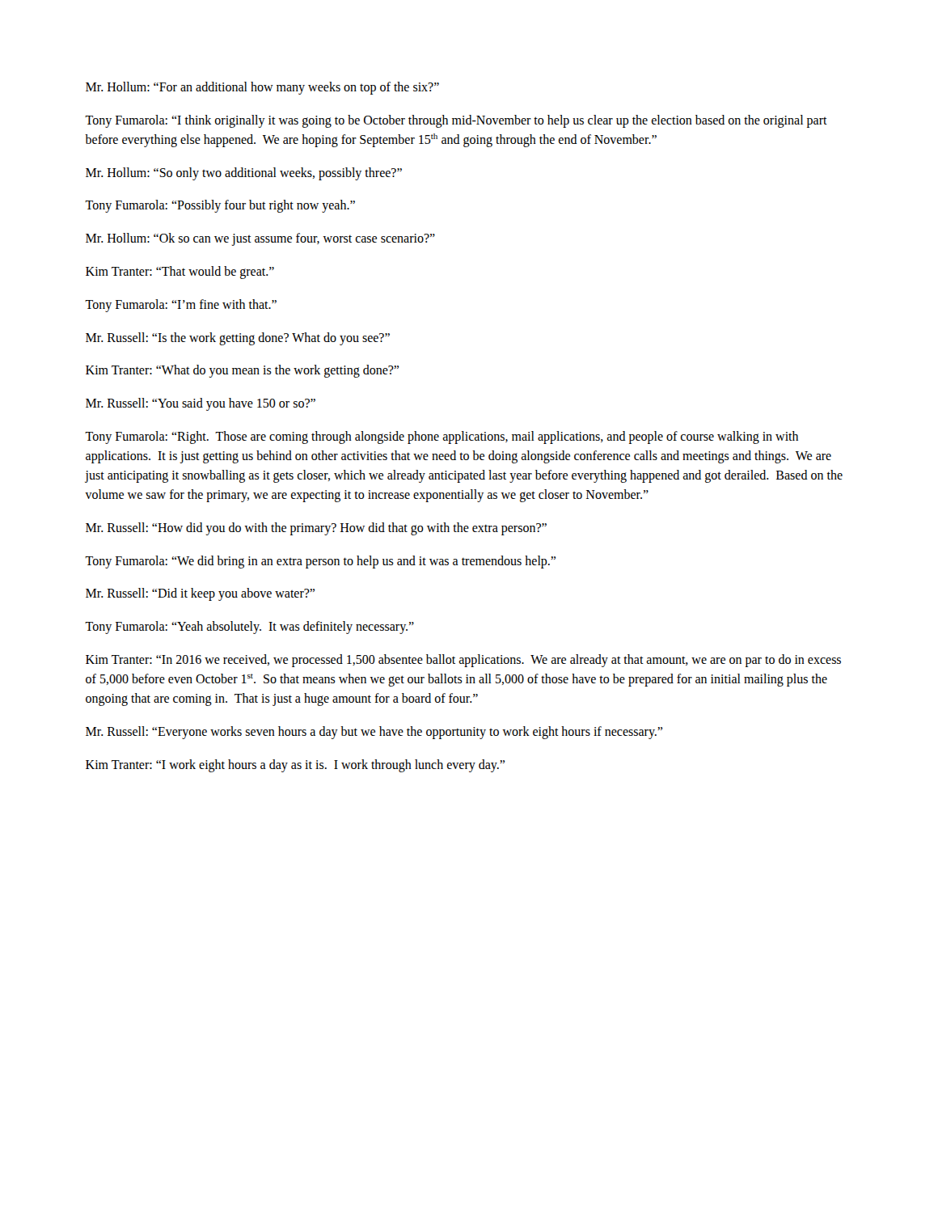Mr. Hollum: “For an additional how many weeks on top of the six?”
Tony Fumarola: “I think originally it was going to be October through mid-November to help us clear up the election based on the original part before everything else happened. We are hoping for September 15th and going through the end of November.”
Mr. Hollum: “So only two additional weeks, possibly three?”
Tony Fumarola: “Possibly four but right now yeah.”
Mr. Hollum: “Ok so can we just assume four, worst case scenario?”
Kim Tranter: “That would be great.”
Tony Fumarola: “I’m fine with that.”
Mr. Russell: “Is the work getting done? What do you see?”
Kim Tranter: “What do you mean is the work getting done?”
Mr. Russell: “You said you have 150 or so?”
Tony Fumarola: “Right. Those are coming through alongside phone applications, mail applications, and people of course walking in with applications. It is just getting us behind on other activities that we need to be doing alongside conference calls and meetings and things. We are just anticipating it snowballing as it gets closer, which we already anticipated last year before everything happened and got derailed. Based on the volume we saw for the primary, we are expecting it to increase exponentially as we get closer to November.”
Mr. Russell: “How did you do with the primary? How did that go with the extra person?”
Tony Fumarola: “We did bring in an extra person to help us and it was a tremendous help.”
Mr. Russell: “Did it keep you above water?”
Tony Fumarola: “Yeah absolutely. It was definitely necessary.”
Kim Tranter: “In 2016 we received, we processed 1,500 absentee ballot applications. We are already at that amount, we are on par to do in excess of 5,000 before even October 1st. So that means when we get our ballots in all 5,000 of those have to be prepared for an initial mailing plus the ongoing that are coming in. That is just a huge amount for a board of four.”
Mr. Russell: “Everyone works seven hours a day but we have the opportunity to work eight hours if necessary.”
Kim Tranter: “I work eight hours a day as it is. I work through lunch every day.”